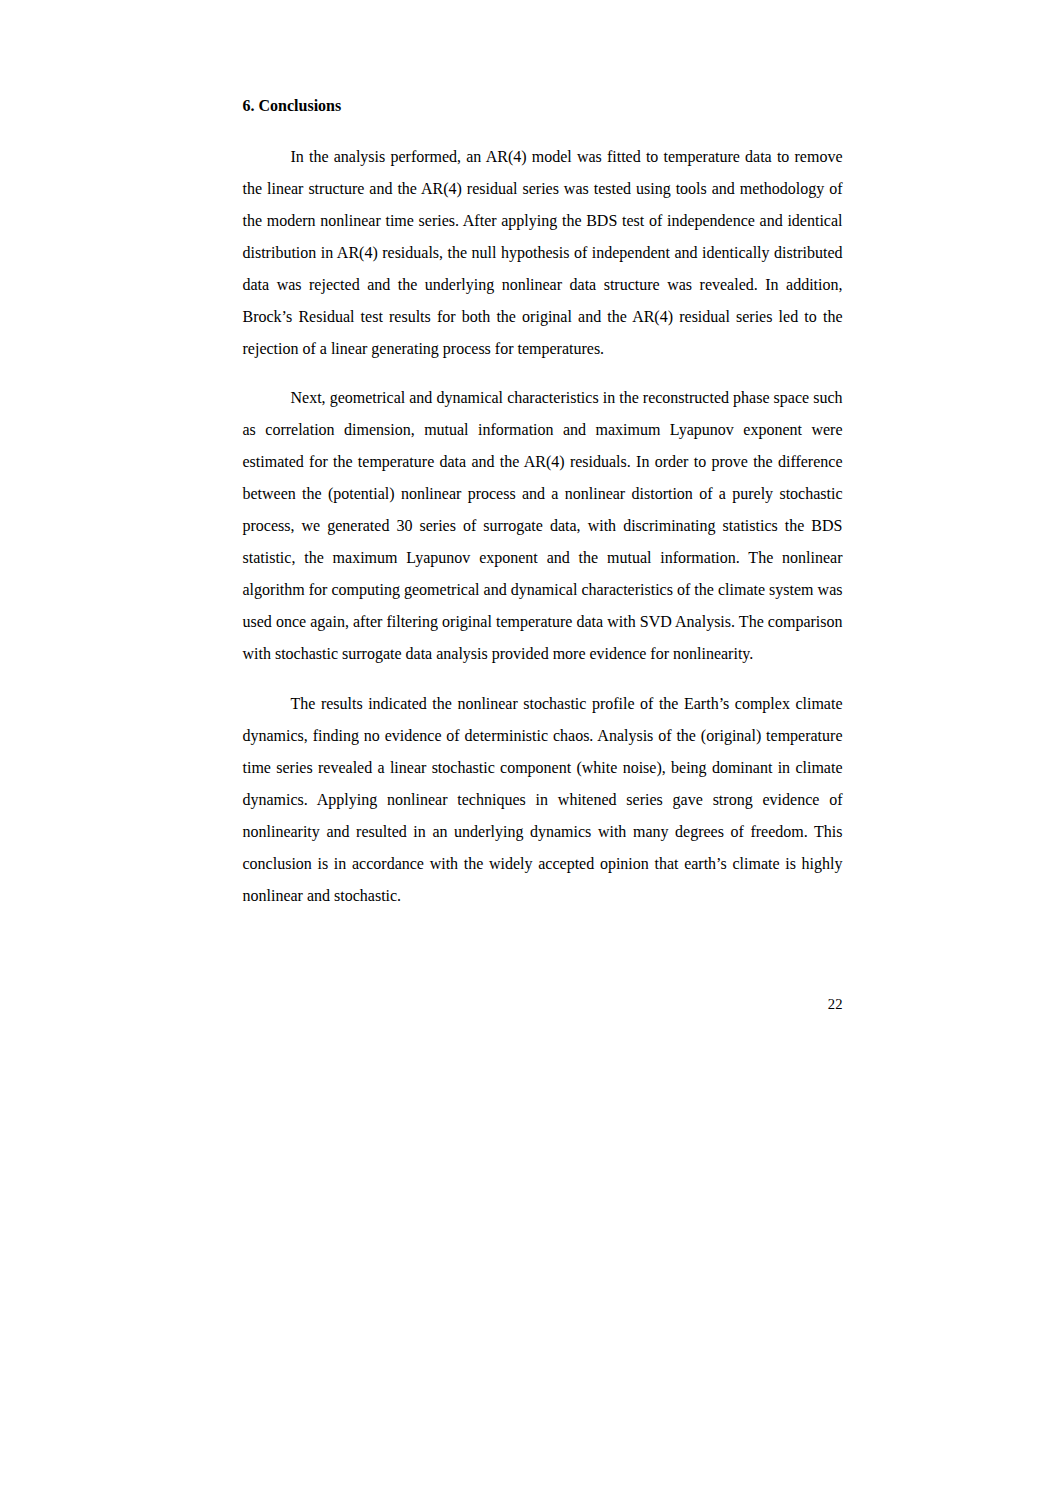6. Conclusions
In the analysis performed, an AR(4) model was fitted to temperature data to remove the linear structure and the AR(4) residual series was tested using tools and methodology of the modern nonlinear time series. After applying the BDS test of independence and identical distribution in AR(4) residuals, the null hypothesis of independent and identically distributed data was rejected and the underlying nonlinear data structure was revealed. In addition, Brock’s Residual test results for both the original and the AR(4) residual series led to the rejection of a linear generating process for temperatures.
Next, geometrical and dynamical characteristics in the reconstructed phase space such as correlation dimension, mutual information and maximum Lyapunov exponent were estimated for the temperature data and the AR(4) residuals. In order to prove the difference between the (potential) nonlinear process and a nonlinear distortion of a purely stochastic process, we generated 30 series of surrogate data, with discriminating statistics the BDS statistic, the maximum Lyapunov exponent and the mutual information. The nonlinear algorithm for computing geometrical and dynamical characteristics of the climate system was used once again, after filtering original temperature data with SVD Analysis. The comparison with stochastic surrogate data analysis provided more evidence for nonlinearity.
The results indicated the nonlinear stochastic profile of the Earth’s complex climate dynamics, finding no evidence of deterministic chaos. Analysis of the (original) temperature time series revealed a linear stochastic component (white noise), being dominant in climate dynamics. Applying nonlinear techniques in whitened series gave strong evidence of nonlinearity and resulted in an underlying dynamics with many degrees of freedom. This conclusion is in accordance with the widely accepted opinion that earth’s climate is highly nonlinear and stochastic.
22